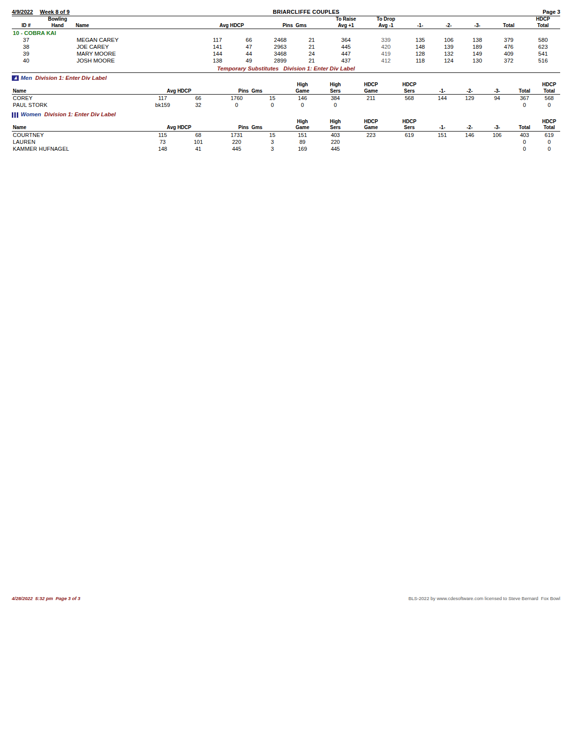4/9/2022 Week 8 of 9
BRIARCLIFFE COUPLES
Page 3
| | Bowling | | | | | | To Raise | To Drop | | | | | HDCP |
| ID # | Hand | Name | Avg HDCP | Pins Gms | Avg +1 | Avg -1 | -1- | -2- | -3- | Total | Total |
| 10 - COBRA KAI |
| 37 | | MEGAN CAREY | 117 | 66 | 2468 | 21 | 364 | 339 | 135 | 106 | 138 | 379 | 580 |
| 38 | | JOE CAREY | 141 | 47 | 2963 | 21 | 445 | 420 | 148 | 139 | 189 | 476 | 623 |
| 39 | | MARY MOORE | 144 | 44 | 3468 | 24 | 447 | 419 | 128 | 132 | 149 | 409 | 541 |
| 40 | | JOSH MOORE | 138 | 49 | 2899 | 21 | 437 | 412 | 118 | 124 | 130 | 372 | 516 |
| Temporary Substitutes Division 1: Enter Div Label |
♟Men Division 1: Enter Div Label
| | | | | | High | High | HDCP | HDCP | | | | | HDCP |
| Name | Avg HDCP | Pins Gms | Game | Sers | Game | Sers | -1- | -2- | -3- | Total | Total |
| COREY | 117 | 66 | 1760 | 15 | 146 | 384 | 211 | 568 | 144 | 129 | 94 | 367 | 568 |
| PAUL STORK | bk159 | 32 | 0 | 0 | 0 | 0 | | | | | | 0 | 0 |
Women Division 1: Enter Div Label
| | | | | | High | High | HDCP | HDCP | | | | | HDCP |
| Name | Avg HDCP | Pins Gms | Game | Sers | Game | Sers | -1- | -2- | -3- | Total | Total |
| COURTNEY | 115 | 68 | 1731 | 15 | 151 | 403 | 223 | 619 | 151 | 146 | 106 | 403 | 619 |
| LAUREN | 73 | 101 | 220 | 3 | 89 | 220 | | | | | | 0 | 0 |
| KAMMER HUFNAGEL | 148 | 41 | 445 | 3 | 169 | 445 | | | | | | 0 | 0 |
4/28/2022 5:32 pm Page 3 of 3
BLS-2022 by www.cdesoftware.com licensed to Steve Bernard Fox Bowl